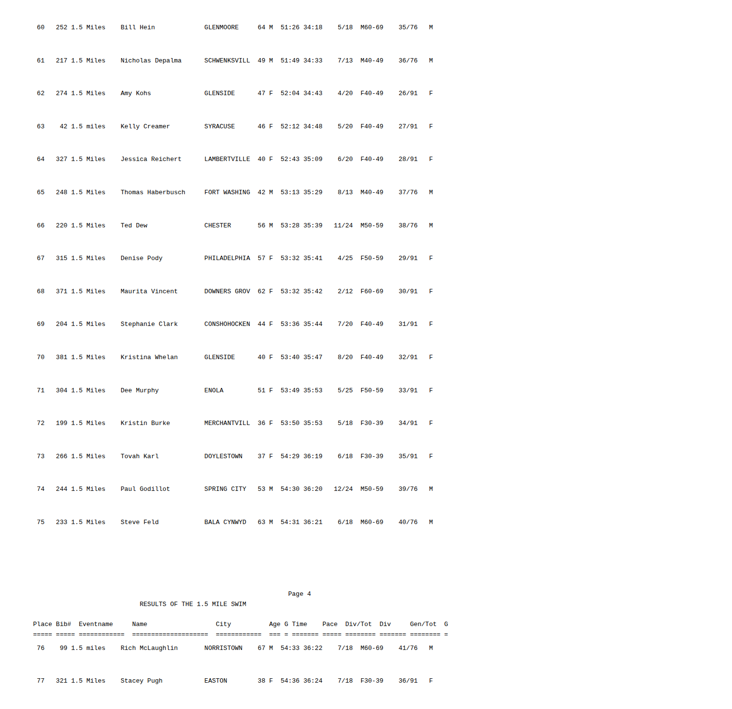60   252 1.5 Miles    Bill Hein             GLENMOORE     64 M  51:26 34:18    5/18  M60-69    35/76   M

  61   217 1.5 Miles    Nicholas Depalma      SCHWENKSVILL  49 M  51:49 34:33    7/13  M40-49    36/76   M

  62   274 1.5 Miles    Amy Kohs              GLENSIDE      47 F  52:04 34:43    4/20  F40-49    26/91   F

  63    42 1.5 miles    Kelly Creamer         SYRACUSE      46 F  52:12 34:48    5/20  F40-49    27/91   F

  64   327 1.5 Miles    Jessica Reichert      LAMBERTVILLE  40 F  52:43 35:09    6/20  F40-49    28/91   F

  65   248 1.5 Miles    Thomas Haberbusch     FORT WASHING  42 M  53:13 35:29    8/13  M40-49    37/76   M

  66   220 1.5 Miles    Ted Dew               CHESTER       56 M  53:28 35:39   11/24  M50-59    38/76   M

  67   315 1.5 Miles    Denise Pody           PHILADELPHIA  57 F  53:32 35:41    4/25  F50-59    29/91   F

  68   371 1.5 Miles    Maurita Vincent       DOWNERS GROV  62 F  53:32 35:42    2/12  F60-69    30/91   F

  69   204 1.5 Miles    Stephanie Clark       CONSHOHOCKEN  44 F  53:36 35:44    7/20  F40-49    31/91   F

  70   381 1.5 Miles    Kristina Whelan       GLENSIDE      40 F  53:40 35:47    8/20  F40-49    32/91   F

  71   304 1.5 Miles    Dee Murphy            ENOLA         51 F  53:49 35:53    5/25  F50-59    33/91   F

  72   199 1.5 Miles    Kristin Burke         MERCHANTVILL  36 F  53:50 35:53    5/18  F30-39    34/91   F

  73   266 1.5 Miles    Tovah Karl            DOYLESTOWN    37 F  54:29 36:19    6/18  F30-39    35/91   F

  74   244 1.5 Miles    Paul Godillot         SPRING CITY   53 M  54:30 36:20   12/24  M50-59    39/76   M

  75   233 1.5 Miles    Steve Feld            BALA CYNWYD   63 M  54:31 36:21    6/18  M60-69    40/76   M
                                                                    Page 4
                             RESULTS OF THE 1.5 MILE SWIM

 Place Bib#  Eventname     Name                  City          Age G Time    Pace  Div/Tot  Div     Gen/Tot  G
 ===== ===== ============  ====================  ============  === = ======= ===== ======== ======= ======== =
  76    99 1.5 miles    Rich McLaughlin       NORRISTOWN    67 M  54:33 36:22    7/18  M60-69    41/76   M

  77   321 1.5 Miles    Stacey Pugh           EASTON        38 F  54:36 36:24    7/18  F30-39    36/91   F